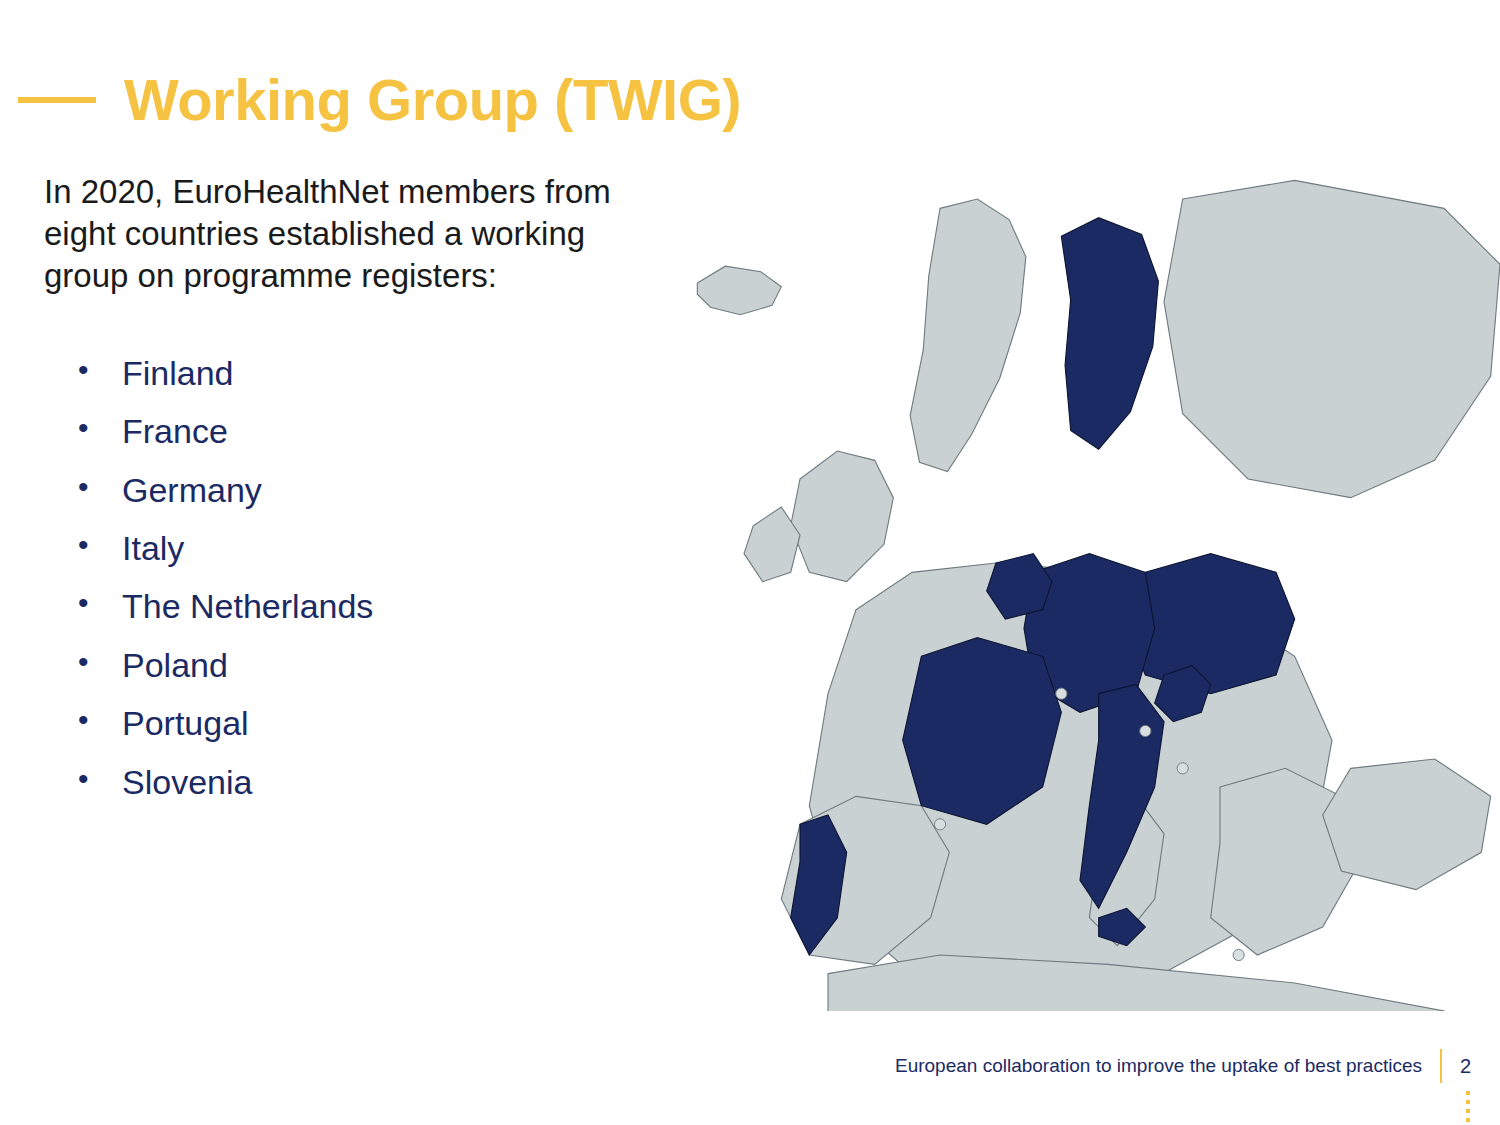Working Group (TWIG)
In 2020, EuroHealthNet members from eight countries established a working group on programme registers:
Finland
France
Germany
Italy
The Netherlands
Poland
Portugal
Slovenia
European collaboration to improve the uptake of best practices 2